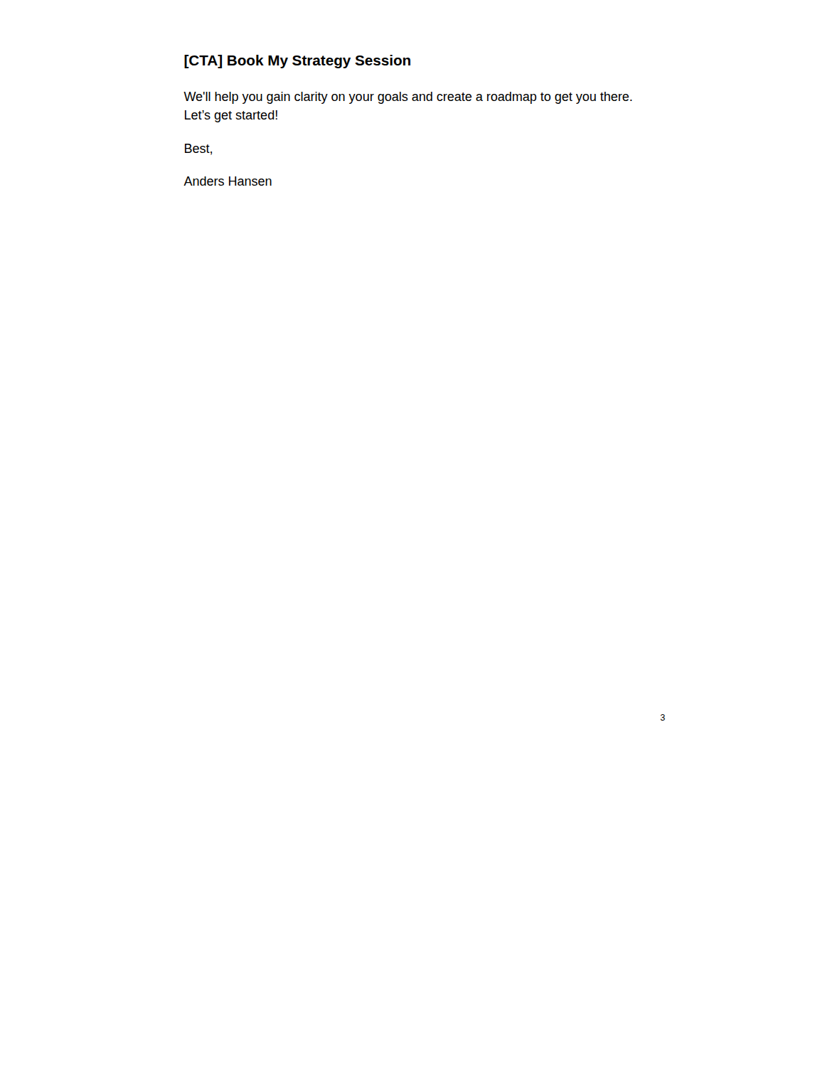[CTA] Book My Strategy Session
We'll help you gain clarity on your goals and create a roadmap to get you there. Let’s get started!
Best,
Anders Hansen
3